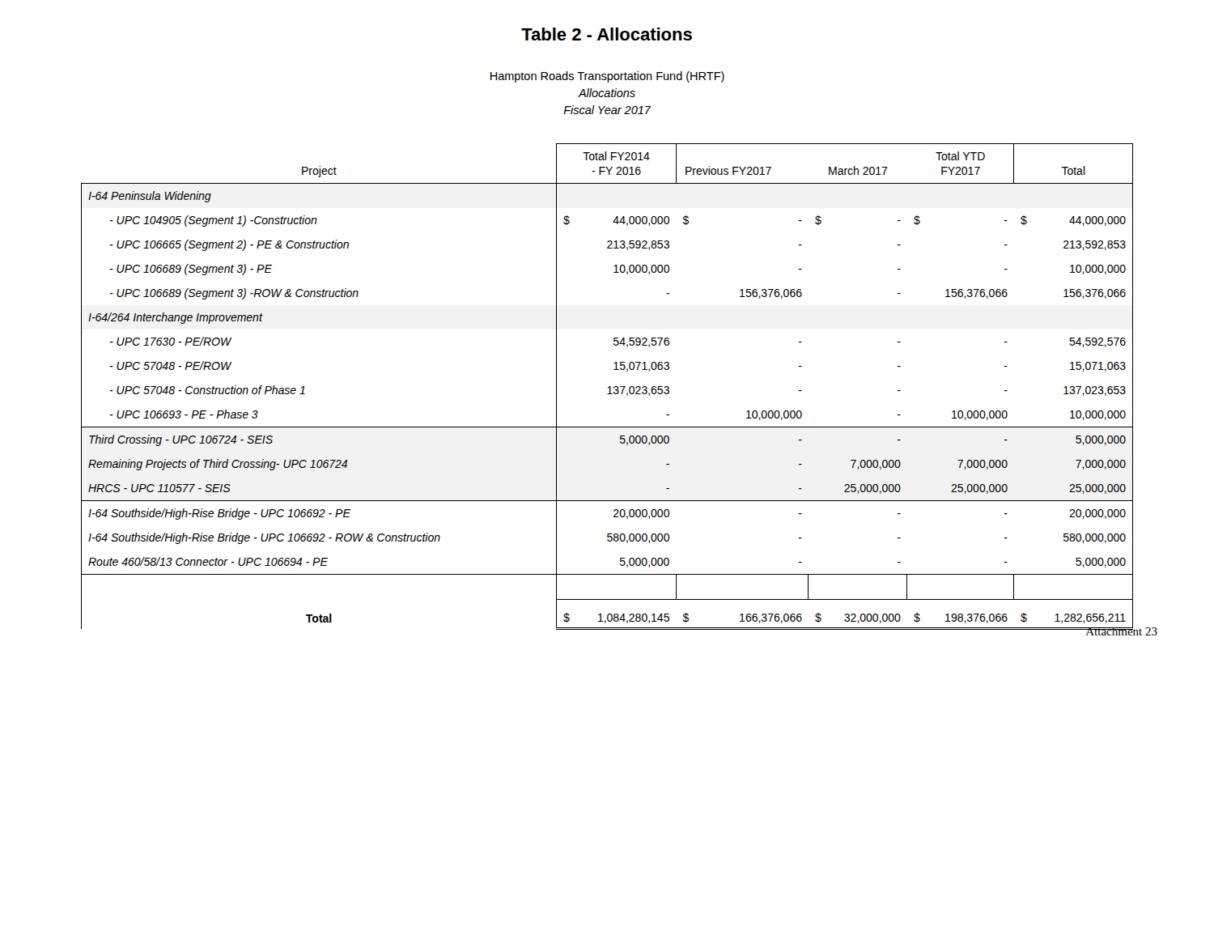Table 2 - Allocations
Hampton Roads Transportation Fund (HRTF)
Allocations
Fiscal Year 2017
| Project | Total FY2014 - FY 2016 | Previous FY2017 | March 2017 | Total YTD FY2017 | Total |
| --- | --- | --- | --- | --- | --- |
| I-64 Peninsula Widening | | | | | |
| - UPC 104905 (Segment 1) -Construction | $ 44,000,000 | $ - | $ - | $ - | $ 44,000,000 |
| - UPC 106665 (Segment 2) - PE & Construction | 213,592,853 | - | - | - | 213,592,853 |
| - UPC 106689 (Segment 3) - PE | 10,000,000 | - | - | - | 10,000,000 |
| - UPC 106689 (Segment 3) -ROW & Construction | - | 156,376,066 | - | 156,376,066 | 156,376,066 |
| I-64/264 Interchange Improvement | | | | | |
| - UPC 17630 - PE/ROW | 54,592,576 | - | - | - | 54,592,576 |
| - UPC 57048 - PE/ROW | 15,071,063 | - | - | - | 15,071,063 |
| - UPC 57048 - Construction of Phase 1 | 137,023,653 | - | - | - | 137,023,653 |
| - UPC 106693 - PE - Phase 3 | - | 10,000,000 | - | 10,000,000 | 10,000,000 |
| Third Crossing - UPC 106724 - SEIS | 5,000,000 | - | - | - | 5,000,000 |
| Remaining Projects of Third Crossing- UPC 106724 | - | - | 7,000,000 | 7,000,000 | 7,000,000 |
| HRCS - UPC 110577 - SEIS | - | - | 25,000,000 | 25,000,000 | 25,000,000 |
| I-64 Southside/High-Rise Bridge - UPC 106692 - PE | 20,000,000 | - | - | - | 20,000,000 |
| I-64 Southside/High-Rise Bridge - UPC 106692 - ROW & Construction | 580,000,000 | - | - | - | 580,000,000 |
| Route 460/58/13 Connector - UPC 106694 - PE | 5,000,000 | - | - | - | 5,000,000 |
| Total | $ 1,084,280,145 | $ 166,376,066 | $ 32,000,000 | $ 198,376,066 | $ 1,282,656,211 |
Attachment 23